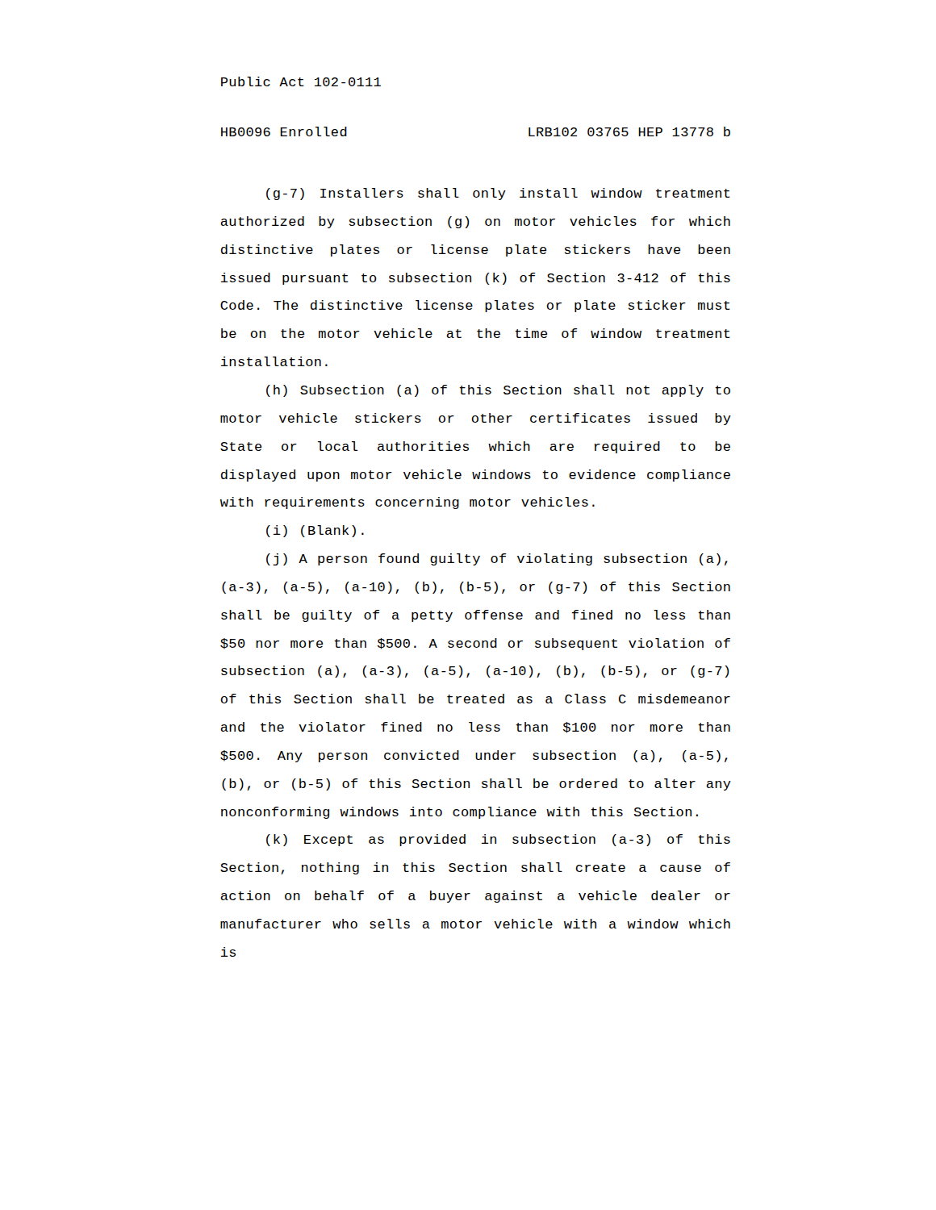Public Act 102-0111
HB0096 Enrolled LRB102 03765 HEP 13778 b
(g-7) Installers shall only install window treatment authorized by subsection (g) on motor vehicles for which distinctive plates or license plate stickers have been issued pursuant to subsection (k) of Section 3-412 of this Code. The distinctive license plates or plate sticker must be on the motor vehicle at the time of window treatment installation.
(h) Subsection (a) of this Section shall not apply to motor vehicle stickers or other certificates issued by State or local authorities which are required to be displayed upon motor vehicle windows to evidence compliance with requirements concerning motor vehicles.
(i) (Blank).
(j) A person found guilty of violating subsection (a), (a-3), (a-5), (a-10), (b), (b-5), or (g-7) of this Section shall be guilty of a petty offense and fined no less than $50 nor more than $500. A second or subsequent violation of subsection (a), (a-3), (a-5), (a-10), (b), (b-5), or (g-7) of this Section shall be treated as a Class C misdemeanor and the violator fined no less than $100 nor more than $500. Any person convicted under subsection (a), (a-5), (b), or (b-5) of this Section shall be ordered to alter any nonconforming windows into compliance with this Section.
(k) Except as provided in subsection (a-3) of this Section, nothing in this Section shall create a cause of action on behalf of a buyer against a vehicle dealer or manufacturer who sells a motor vehicle with a window which is